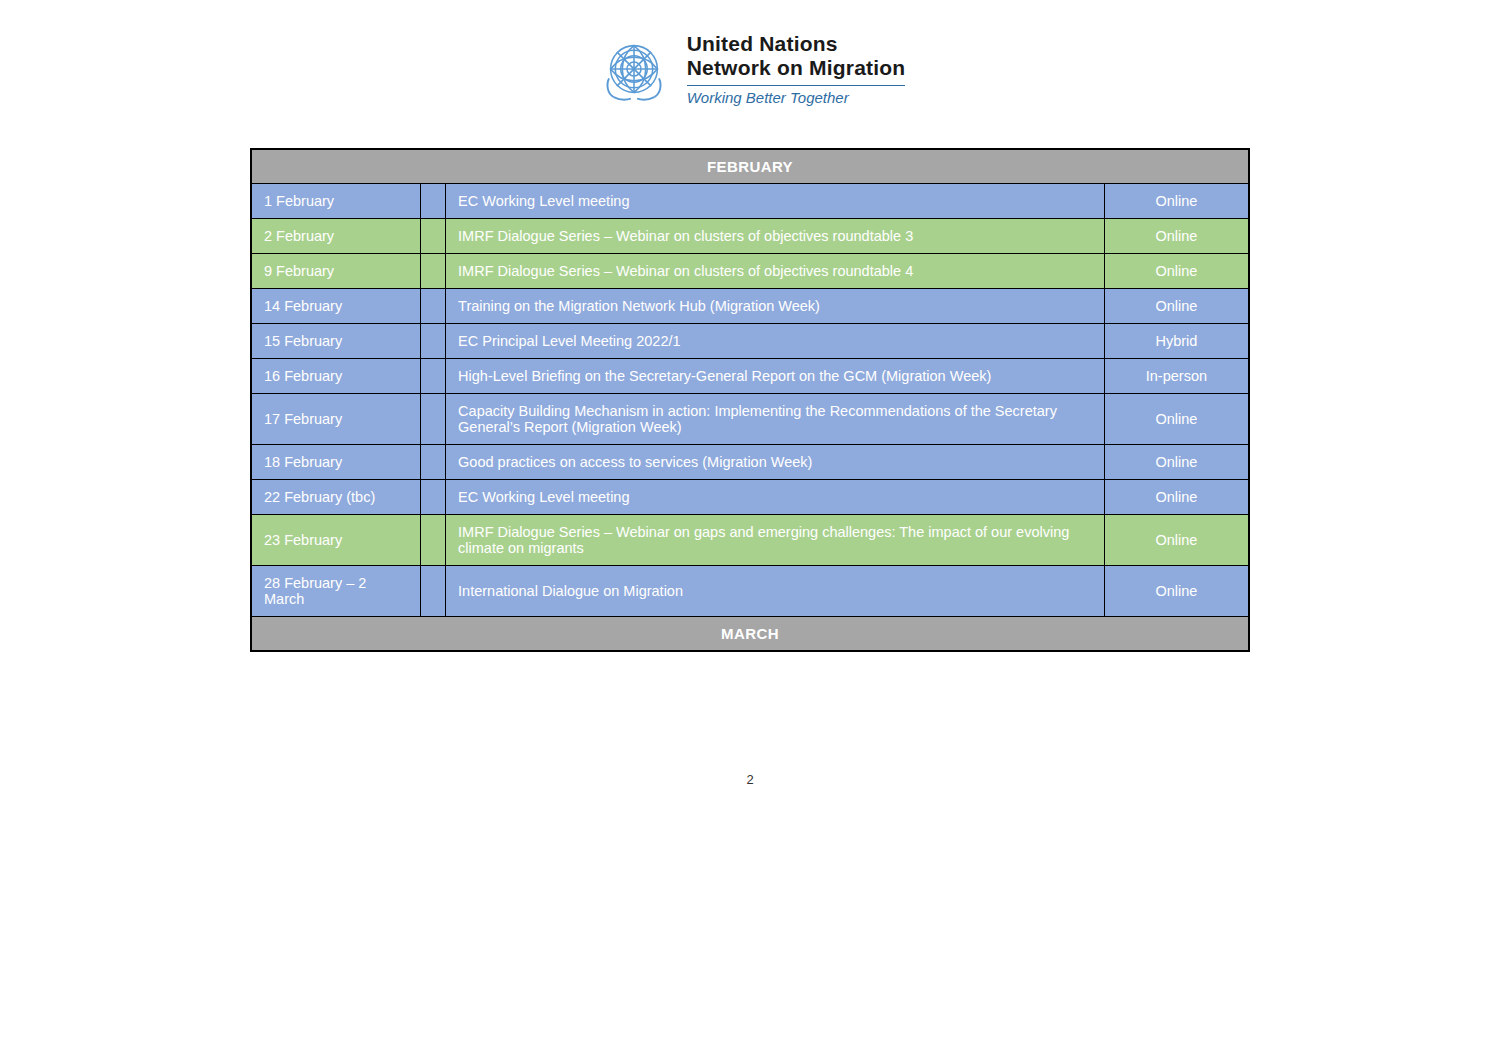United Nations
Network on Migration
Working Better Together
| FEBRUARY |
| 1 February | | EC Working Level meeting | Online |
| 2 February | | IMRF Dialogue Series – Webinar on clusters of objectives roundtable 3 | Online |
| 9 February | | IMRF Dialogue Series – Webinar on clusters of objectives roundtable 4 | Online |
| 14 February | | Training on the Migration Network Hub (Migration Week) | Online |
| 15 February | | EC Principal Level Meeting 2022/1 | Hybrid |
| 16 February | | High-Level Briefing on the Secretary-General Report on the GCM (Migration Week) | In-person |
| 17 February | | Capacity Building Mechanism in action: Implementing the Recommendations of the Secretary General’s Report (Migration Week) | Online |
| 18 February | | Good practices on access to services (Migration Week) | Online |
| 22 February (tbc) | | EC Working Level meeting | Online |
| 23 February | | IMRF Dialogue Series – Webinar on gaps and emerging challenges: The impact of our evolving climate on migrants | Online |
| 28 February – 2 March | | International Dialogue on Migration | Online |
| MARCH |
2